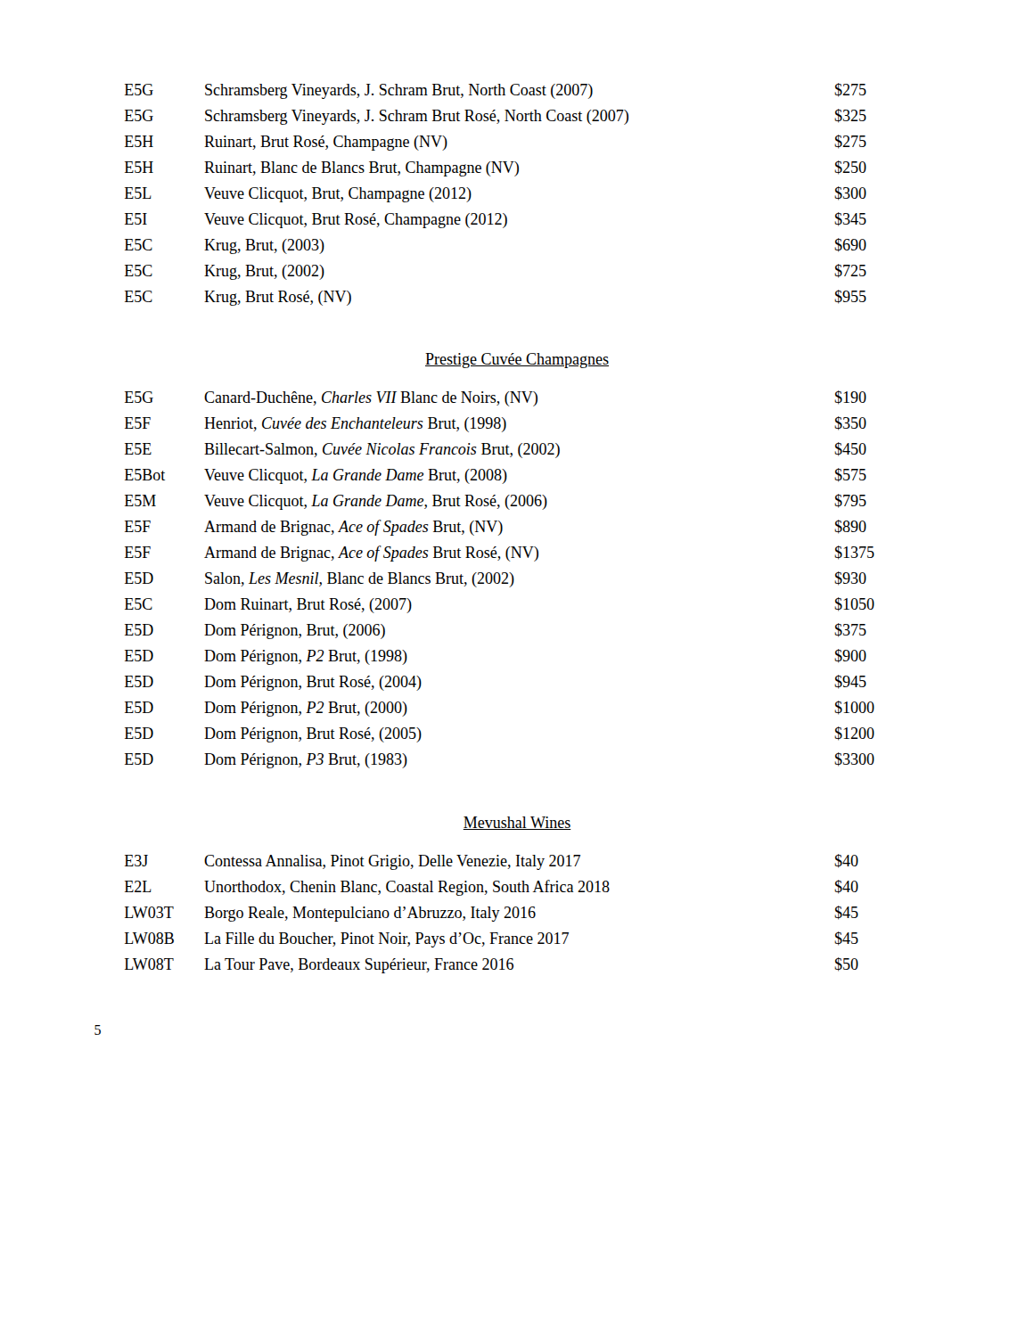| E5G | Schramsberg Vineyards, J. Schram Brut, North Coast (2007) | $275 |
| E5G | Schramsberg Vineyards, J. Schram Brut Rosé, North Coast (2007) | $325 |
| E5H | Ruinart, Brut Rosé, Champagne (NV) | $275 |
| E5H | Ruinart, Blanc de Blancs Brut, Champagne (NV) | $250 |
| E5L | Veuve Clicquot, Brut, Champagne (2012) | $300 |
| E5I | Veuve Clicquot, Brut Rosé, Champagne (2012) | $345 |
| E5C | Krug, Brut, (2003) | $690 |
| E5C | Krug, Brut, (2002) | $725 |
| E5C | Krug, Brut Rosé, (NV) | $955 |
Prestige Cuvée Champagnes
| E5G | Canard-Duchêne, Charles VII Blanc de Noirs, (NV) | $190 |
| E5F | Henriot, Cuvée des Enchanteleurs Brut, (1998) | $350 |
| E5E | Billecart-Salmon, Cuvée Nicolas Francois Brut, (2002) | $450 |
| E5Bot | Veuve Clicquot, La Grande Dame Brut, (2008) | $575 |
| E5M | Veuve Clicquot, La Grande Dame , Brut Rosé, (2006) | $795 |
| E5F | Armand de Brignac, Ace of Spades Brut, (NV) | $890 |
| E5F | Armand de Brignac, Ace of Spades Brut Rosé, (NV) | $1375 |
| E5D | Salon, Les Mesnil, Blanc de Blancs Brut, (2002) | $930 |
| E5C | Dom Ruinart, Brut Rosé, (2007) | $1050 |
| E5D | Dom Pérignon, Brut, (2006) | $375 |
| E5D | Dom Pérignon, P2 Brut, (1998) | $900 |
| E5D | Dom Pérignon, Brut Rosé, (2004) | $945 |
| E5D | Dom Pérignon, P2 Brut, (2000) | $1000 |
| E5D | Dom Pérignon, Brut Rosé, (2005) | $1200 |
| E5D | Dom Pérignon , P3 Brut, (1983) | $3300 |
Mevushal Wines
| E3J | Contessa Annalisa, Pinot Grigio, Delle Venezie, Italy 2017 | $40 |
| E2L | Unorthodox, Chenin Blanc, Coastal Region, South Africa 2018 | $40 |
| LW03T | Borgo Reale, Montepulciano d’Abruzzo, Italy 2016 | $45 |
| LW08B | La Fille du Boucher, Pinot Noir, Pays d’Oc, France 2017 | $45 |
| LW08T | La Tour Pave, Bordeaux Supérieur, France 2016 | $50 |
5